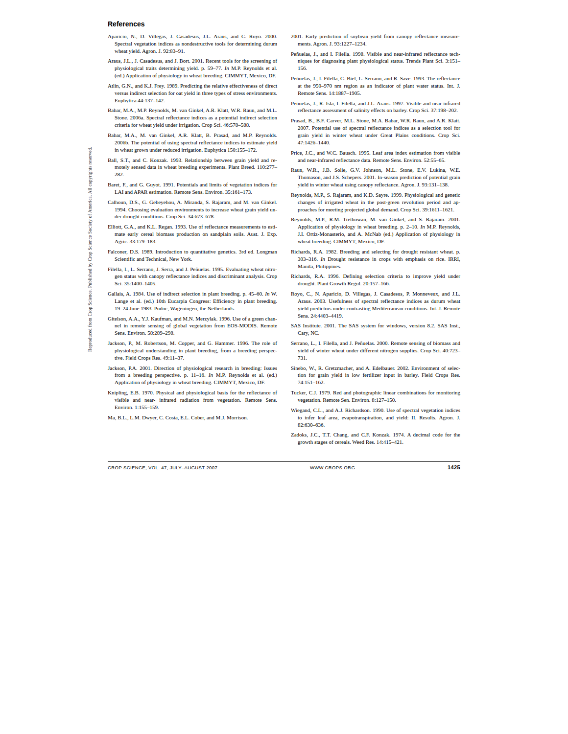Reproduced from Crop Science. Published by Crop Science Society of America. All copyrights reserved.
References
Aparicio, N., D. Villegas, J. Casadesus, J.L. Araus, and C. Royo. 2000. Spectral vegetation indices as nondestructive tools for determining durum wheat yield. Agron. J. 92:83–91.
Araus, J.L., J. Casadesus, and J. Bort. 2001. Recent tools for the screening of physiological traits determining yield. p. 59–77. In M.P. Reynolds et al. (ed.) Application of physiology in wheat breeding. CIMMYT, Mexico, DF.
Atlin, G.N., and K.J. Frey. 1989. Predicting the relative effectiveness of direct versus indirect selection for oat yield in three types of stress environments. Euphytica 44:137–142.
Babar, M.A., M.P. Reynolds, M. van Ginkel, A.R. Klatt, W.R. Raun, and M.L. Stone. 2006a. Spectral reflectance indices as a potential indirect selection criteria for wheat yield under irrigation. Crop Sci. 46:578–588.
Babar, M.A., M. van Ginkel, A.R. Klatt, B. Prasad, and M.P. Reynolds. 2006b. The potential of using spectral reflectance indices to estimate yield in wheat grown under reduced irrigation. Euphytica 150:155–172.
Ball, S.T., and C. Konzak. 1993. Relationship between grain yield and remotely sensed data in wheat breeding experiments. Plant Breed. 110:277–282.
Baret, F., and G. Guyot. 1991. Potentials and limits of vegetation indices for LAI and APAR estimation. Remote Sens. Environ. 35:161–173.
Calhoun, D.S., G. Gebeyehou, A. Miranda, S. Rajaram, and M. van Ginkel. 1994. Choosing evaluation environments to increase wheat grain yield under drought conditions. Crop Sci. 34:673–678.
Elliott, G.A., and K.L. Regan. 1993. Use of reflectance measurements to estimate early cereal biomass production on sandplain soils. Aust. J. Exp. Agric. 33:179–183.
Falconer, D.S. 1989. Introduction to quantitative genetics. 3rd ed. Longman Scientific and Technical, New York.
Filella, I., L. Serrano, J. Serra, and J. Peñuelas. 1995. Evaluating wheat nitrogen status with canopy reflectance indices and discriminant analysis. Crop Sci. 35:1400–1405.
Gallais, A. 1984. Use of indirect selection in plant breeding. p. 45–60. In W. Lange et al. (ed.) 10th Eucarpia Congress: Efficiency in plant breeding. 19–24 June 1983. Pudoc, Wageningen, the Netherlands.
Gitelson, A.A., Y.J. Kaufman, and M.N. Merzylak. 1996. Use of a green channel in remote sensing of global vegetation from EOS-MODIS. Remote Sens. Environ. 58:289–298.
Jackson, P., M. Robertson, M. Copper, and G. Hammer. 1996. The role of physiological understanding in plant breeding, from a breeding perspective. Field Crops Res. 49:11–37.
Jackson, P.A. 2001. Direction of physiological research in breeding: Issues from a breeding perspective. p. 11–16. In M.P. Reynolds et al. (ed.) Application of physiology in wheat breeding. CIMMYT, Mexico, DF.
Knipling, E.B. 1970. Physical and physiological basis for the reflectance of visible and near- infrared radiation from vegetation. Remote Sens. Environ. 1:155–159.
Ma, B.L., L.M. Dwyer, C. Costa, E.L. Cober, and M.J. Morrison.
2001. Early prediction of soybean yield from canopy reflectance measurements. Agron. J. 93:1227–1234.
Peñuelas, J., and I. Filella. 1998. Visible and near-infrared reflectance techniques for diagnosing plant physiological status. Trends Plant Sci. 3:151–156.
Peñuelas, J., I. Filella, C. Biel, L. Serrano, and R. Save. 1993. The reflectance at the 950–970 nm region as an indicator of plant water status. Int. J. Remote Sens. 14:1887–1905.
Peñuelas, J., R. Isla, I. Filella, and J.L. Araus. 1997. Visible and near-infrared reflectance assessment of salinity effects on barley. Crop Sci. 37:198–202.
Prasad, B., B.F. Carver, M.L. Stone, M.A. Babar, W.R. Raun, and A.R. Klatt. 2007. Potential use of spectral reflectance indices as a selection tool for grain yield in winter wheat under Great Plains conditions. Crop Sci. 47:1426–1440.
Price, J.C., and W.C. Bausch. 1995. Leaf area index estimation from visible and near-infrared reflectance data. Remote Sens. Environ. 52:55–65.
Raun, W.R., J.B. Solie, G.V. Johnson, M.L. Stone, E.V. Lukina, W.E. Thomason, and J.S. Schepers. 2001. In-season prediction of potential grain yield in winter wheat using canopy reflectance. Agron. J. 93:131–138.
Reynolds, M.P., S. Rajaram, and K.D. Sayre. 1999. Physiological and genetic changes of irrigated wheat in the post-green revolution period and approaches for meeting projected global demand. Crop Sci. 39:1611–1621.
Reynolds, M.P., R.M. Trethowan, M. van Ginkel, and S. Rajaram. 2001. Application of physiology in wheat breeding. p. 2–10. In M.P. Reynolds, J.I. Ortiz-Monasterio, and A. McNab (ed.) Application of physiology in wheat breeding. CIMMYT, Mexico, DF.
Richards, R.A. 1982. Breeding and selecting for drought resistant wheat. p. 303–316. In Drought resistance in crops with emphasis on rice. IRRI, Manila, Philippines.
Richards, R.A. 1996. Defining selection criteria to improve yield under drought. Plant Growth Regul. 20:157–166.
Royo, C., N. Aparicio, D. Villegas, J. Casadesus, P. Monneveux, and J.L. Araus. 2003. Usefulness of spectral reflectance indices as durum wheat yield predictors under contrasting Mediterranean conditions. Int. J. Remote Sens. 24:4403–4419.
SAS Institute. 2001. The SAS system for windows, version 8.2. SAS Inst., Cary, NC.
Serrano, L., I. Filella, and J. Peñuelas. 2000. Remote sensing of biomass and yield of winter wheat under different nitrogen supplies. Crop Sci. 40:723–731.
Sinebo, W., R. Gretzmacher, and A. Edelbauer. 2002. Environment of selection for grain yield in low fertilizer input in barley. Field Crops Res. 74:151–162.
Tucker, C.J. 1979. Red and photographic linear combinations for monitoring vegetation. Remote Sen. Environ. 8:127–150.
Wiegand, C.L., and A.J. Richardson. 1990. Use of spectral vegetation indices to infer leaf area, evapotranspiration, and yield: II. Results. Agron. J. 82:630–636.
Zadoks, J.C., T.T. Chang, and C.F. Konzak. 1974. A decimal code for the growth stages of cereals. Weed Res. 14:415–421.
Crop Science, vol. 47, july–august 2007
www.crops.org
1425